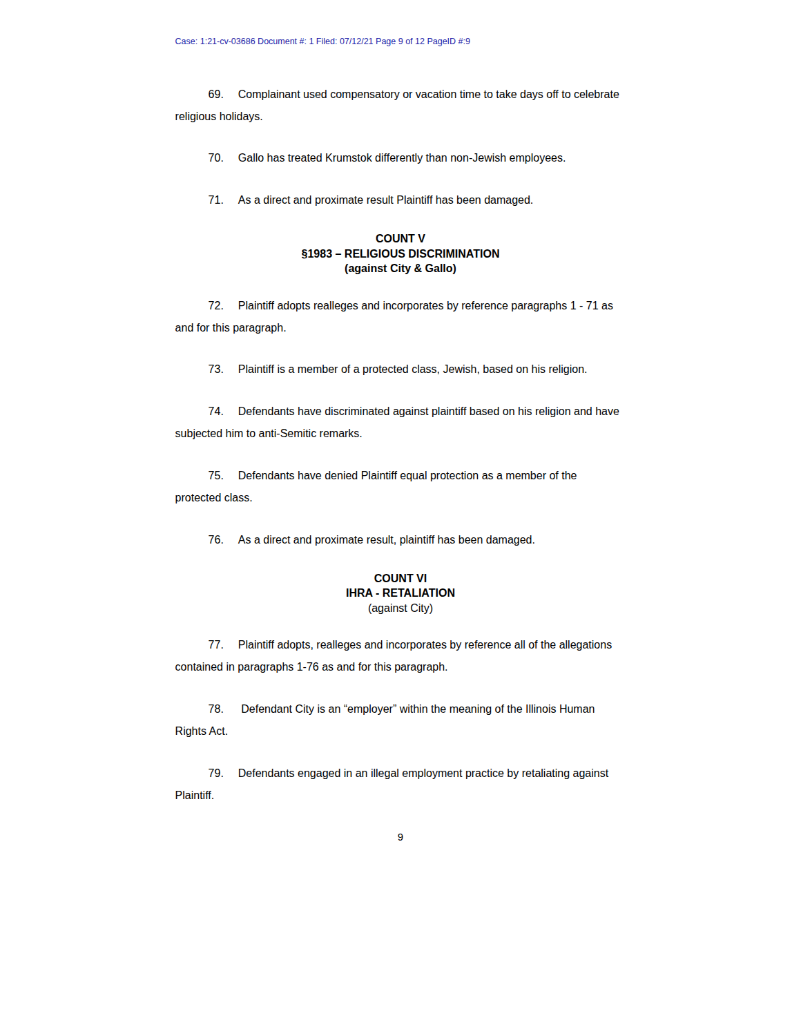Case: 1:21-cv-03686 Document #: 1 Filed: 07/12/21 Page 9 of 12 PageID #:9
69. Complainant used compensatory or vacation time to take days off to celebrate religious holidays.
70. Gallo has treated Krumstok differently than non-Jewish employees.
71. As a direct and proximate result Plaintiff has been damaged.
COUNT V
§1983 – RELIGIOUS DISCRIMINATION
(against City & Gallo)
72. Plaintiff adopts realleges and incorporates by reference paragraphs 1 - 71 as and for this paragraph.
73. Plaintiff is a member of a protected class, Jewish, based on his religion.
74. Defendants have discriminated against plaintiff based on his religion and have subjected him to anti-Semitic remarks.
75. Defendants have denied Plaintiff equal protection as a member of the protected class.
76. As a direct and proximate result, plaintiff has been damaged.
COUNT VI
IHRA - RETALIATION
(against City)
77. Plaintiff adopts, realleges and incorporates by reference all of the allegations contained in paragraphs 1-76 as and for this paragraph.
78. Defendant City is an “employer” within the meaning of the Illinois Human Rights Act.
79. Defendants engaged in an illegal employment practice by retaliating against Plaintiff.
9